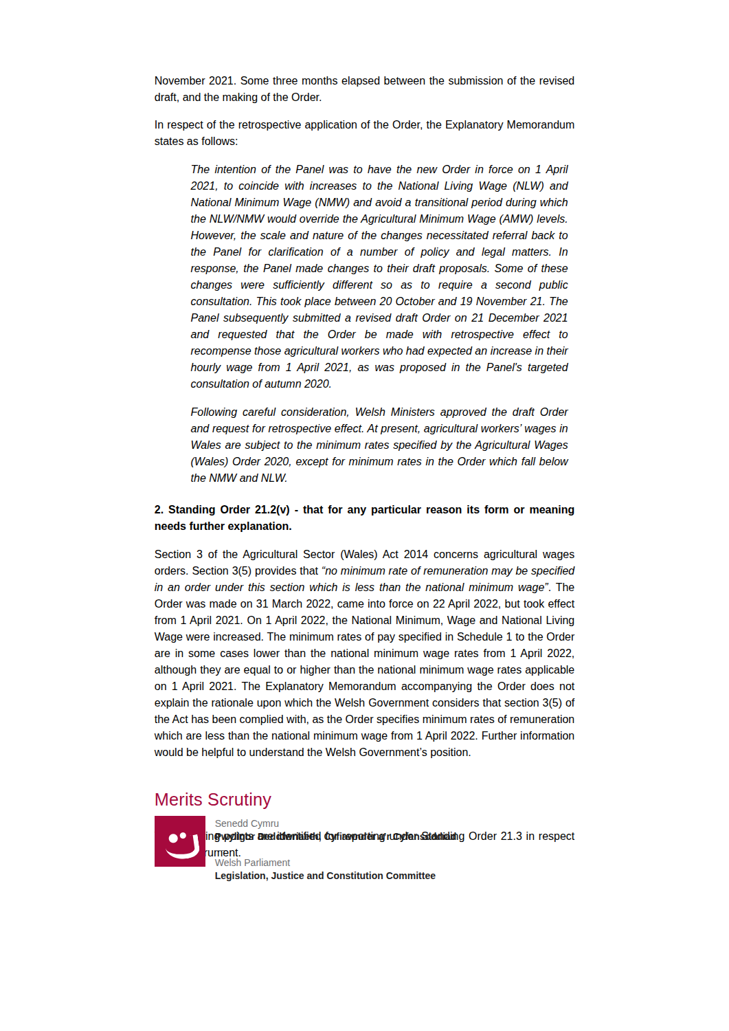November 2021. Some three months elapsed between the submission of the revised draft, and the making of the Order.
In respect of the retrospective application of the Order, the Explanatory Memorandum states as follows:
The intention of the Panel was to have the new Order in force on 1 April 2021, to coincide with increases to the National Living Wage (NLW) and National Minimum Wage (NMW) and avoid a transitional period during which the NLW/NMW would override the Agricultural Minimum Wage (AMW) levels. However, the scale and nature of the changes necessitated referral back to the Panel for clarification of a number of policy and legal matters. In response, the Panel made changes to their draft proposals. Some of these changes were sufficiently different so as to require a second public consultation. This took place between 20 October and 19 November 21. The Panel subsequently submitted a revised draft Order on 21 December 2021 and requested that the Order be made with retrospective effect to recompense those agricultural workers who had expected an increase in their hourly wage from 1 April 2021, as was proposed in the Panel's targeted consultation of autumn 2020.
Following careful consideration, Welsh Ministers approved the draft Order and request for retrospective effect. At present, agricultural workers’ wages in Wales are subject to the minimum rates specified by the Agricultural Wages (Wales) Order 2020, except for minimum rates in the Order which fall below the NMW and NLW.
2. Standing Order 21.2(v) - that for any particular reason its form or meaning needs further explanation.
Section 3 of the Agricultural Sector (Wales) Act 2014 concerns agricultural wages orders. Section 3(5) provides that “no minimum rate of remuneration may be specified in an order under this section which is less than the national minimum wage”. The Order was made on 31 March 2022, came into force on 22 April 2022, but took effect from 1 April 2021. On 1 April 2022, the National Minimum, Wage and National Living Wage were increased. The minimum rates of pay specified in Schedule 1 to the Order are in some cases lower than the national minimum wage rates from 1 April 2022, although they are equal to or higher than the national minimum wage rates applicable on 1 April 2021. The Explanatory Memorandum accompanying the Order does not explain the rationale upon which the Welsh Government considers that section 3(5) of the Act has been complied with, as the Order specifies minimum rates of remuneration which are less than the national minimum wage from 1 April 2022. Further information would be helpful to understand the Welsh Government’s position.
Merits Scrutiny
The following points are identified for reporting under Standing Order 21.3 in respect of this instrument.
Senedd Cymru
Pwyllgor Deddfwriaeth, Cyfiawnder a’r Cyfansoddiad
—
Welsh Parliament
Legislation, Justice and Constitution Committee